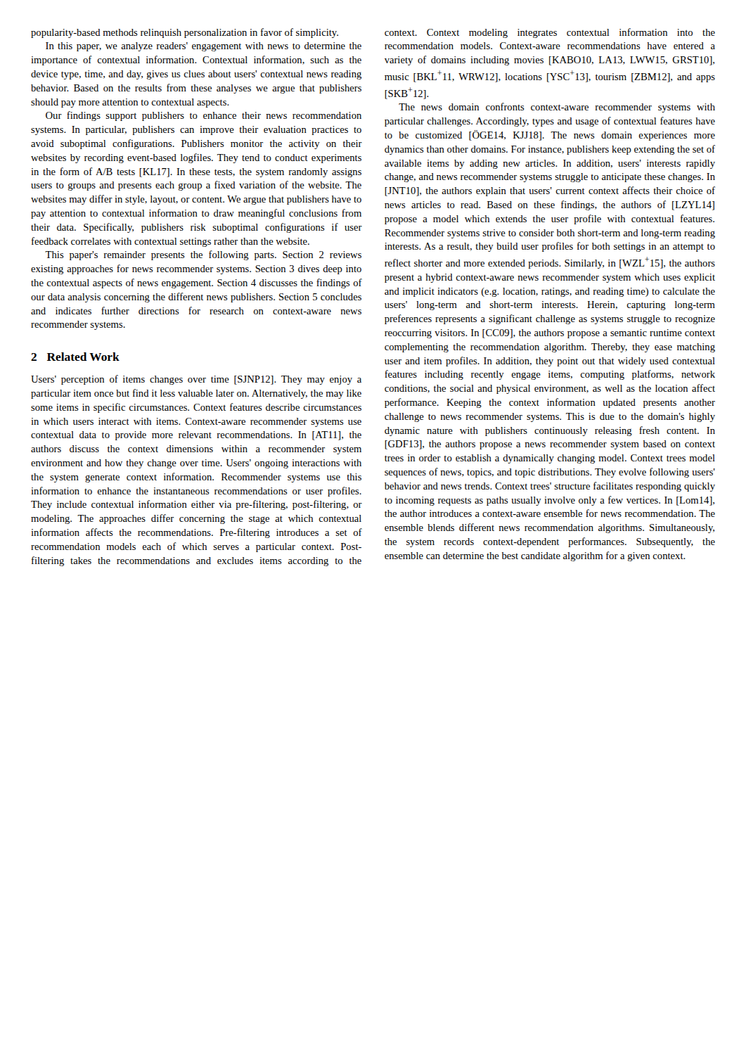popularity-based methods relinquish personalization in favor of simplicity.
In this paper, we analyze readers' engagement with news to determine the importance of contextual information. Contextual information, such as the device type, time, and day, gives us clues about users' contextual news reading behavior. Based on the results from these analyses we argue that publishers should pay more attention to contextual aspects.
Our findings support publishers to enhance their news recommendation systems. In particular, publishers can improve their evaluation practices to avoid suboptimal configurations. Publishers monitor the activity on their websites by recording event-based logfiles. They tend to conduct experiments in the form of A/B tests [KL17]. In these tests, the system randomly assigns users to groups and presents each group a fixed variation of the website. The websites may differ in style, layout, or content. We argue that publishers have to pay attention to contextual information to draw meaningful conclusions from their data. Specifically, publishers risk suboptimal configurations if user feedback correlates with contextual settings rather than the website.
This paper's remainder presents the following parts. Section 2 reviews existing approaches for news recommender systems. Section 3 dives deep into the contextual aspects of news engagement. Section 4 discusses the findings of our data analysis concerning the different news publishers. Section 5 concludes and indicates further directions for research on context-aware news recommender systems.
2 Related Work
Users' perception of items changes over time [SJNP12]. They may enjoy a particular item once but find it less valuable later on. Alternatively, the may like some items in specific circumstances. Context features describe circumstances in which users interact with items. Context-aware recommender systems use contextual data to provide more relevant recommendations. In [AT11], the authors discuss the context dimensions within a recommender system environment and how they change over time. Users' ongoing interactions with the system generate context information. Recommender systems use this information to enhance the instantaneous recommendations or user profiles. They include contextual information either via pre-filtering, post-filtering, or modeling. The approaches differ concerning the stage at which contextual information affects the recommendations. Pre-filtering introduces a set of recommendation models each of which serves a particular context. Post-filtering takes the recommendations and excludes items according to the context. Context modeling integrates contextual information into the recommendation models. Context-aware recommendations have entered a variety of domains including movies [KABO10, LA13, LWW15, GRST10], music [BKL+11, WRW12], locations [YSC+13], tourism [ZBM12], and apps [SKB+12].
The news domain confronts context-aware recommender systems with particular challenges. Accordingly, types and usage of contextual features have to be customized [ÖGE14, KJJ18]. The news domain experiences more dynamics than other domains. For instance, publishers keep extending the set of available items by adding new articles. In addition, users' interests rapidly change, and news recommender systems struggle to anticipate these changes. In [JNT10], the authors explain that users' current context affects their choice of news articles to read. Based on these findings, the authors of [LZYL14] propose a model which extends the user profile with contextual features. Recommender systems strive to consider both short-term and long-term reading interests. As a result, they build user profiles for both settings in an attempt to reflect shorter and more extended periods. Similarly, in [WZL+15], the authors present a hybrid context-aware news recommender system which uses explicit and implicit indicators (e.g. location, ratings, and reading time) to calculate the users' long-term and short-term interests. Herein, capturing long-term preferences represents a significant challenge as systems struggle to recognize reoccurring visitors. In [CC09], the authors propose a semantic runtime context complementing the recommendation algorithm. Thereby, they ease matching user and item profiles. In addition, they point out that widely used contextual features including recently engage items, computing platforms, network conditions, the social and physical environment, as well as the location affect performance. Keeping the context information updated presents another challenge to news recommender systems. This is due to the domain's highly dynamic nature with publishers continuously releasing fresh content. In [GDF13], the authors propose a news recommender system based on context trees in order to establish a dynamically changing model. Context trees model sequences of news, topics, and topic distributions. They evolve following users' behavior and news trends. Context trees' structure facilitates responding quickly to incoming requests as paths usually involve only a few vertices. In [Lom14], the author introduces a context-aware ensemble for news recommendation. The ensemble blends different news recommendation algorithms. Simultaneously, the system records context-dependent performances. Subsequently, the ensemble can determine the best candidate algorithm for a given context.